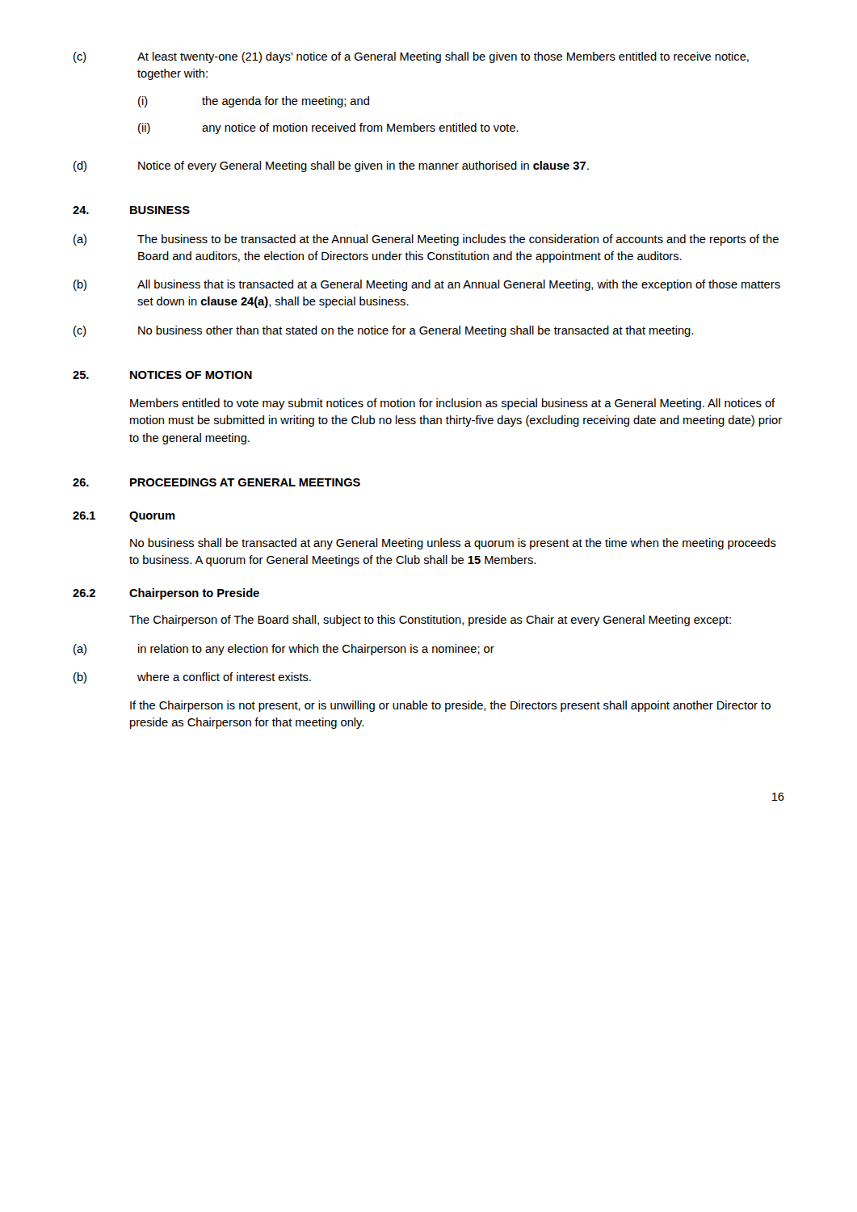(c)
At least twenty-one (21) days’ notice of a General Meeting shall be given to those Members entitled to receive notice, together with:
(i)
the agenda for the meeting; and
(ii)
any notice of motion received from Members entitled to vote.
(d)
Notice of every General Meeting shall be given in the manner authorised in clause 37.
24.
Business
(a)
The business to be transacted at the Annual General Meeting includes the consideration of accounts and the reports of the Board and auditors, the election of Directors under this Constitution and the appointment of the auditors.
(b)
All business that is transacted at a General Meeting and at an Annual General Meeting, with the exception of those matters set down in clause 24(a), shall be special business.
(c)
No business other than that stated on the notice for a General Meeting shall be transacted at that meeting.
25.
Notices of Motion
Members entitled to vote may submit notices of motion for inclusion as special business at a General Meeting. All notices of motion must be submitted in writing to the Club no less than thirty-five days (excluding receiving date and meeting date) prior to the general meeting.
26.
Proceedings at General Meetings
26.1
Quorum
No business shall be transacted at any General Meeting unless a quorum is present at the time when the meeting proceeds to business. A quorum for General Meetings of the Club shall be 15 Members.
26.2
Chairperson to Preside
The Chairperson of The Board shall, subject to this Constitution, preside as Chair at every General Meeting except:
(a)
in relation to any election for which the Chairperson is a nominee; or
(b)
where a conflict of interest exists.
If the Chairperson is not present, or is unwilling or unable to preside, the Directors present shall appoint another Director to preside as Chairperson for that meeting only.
16